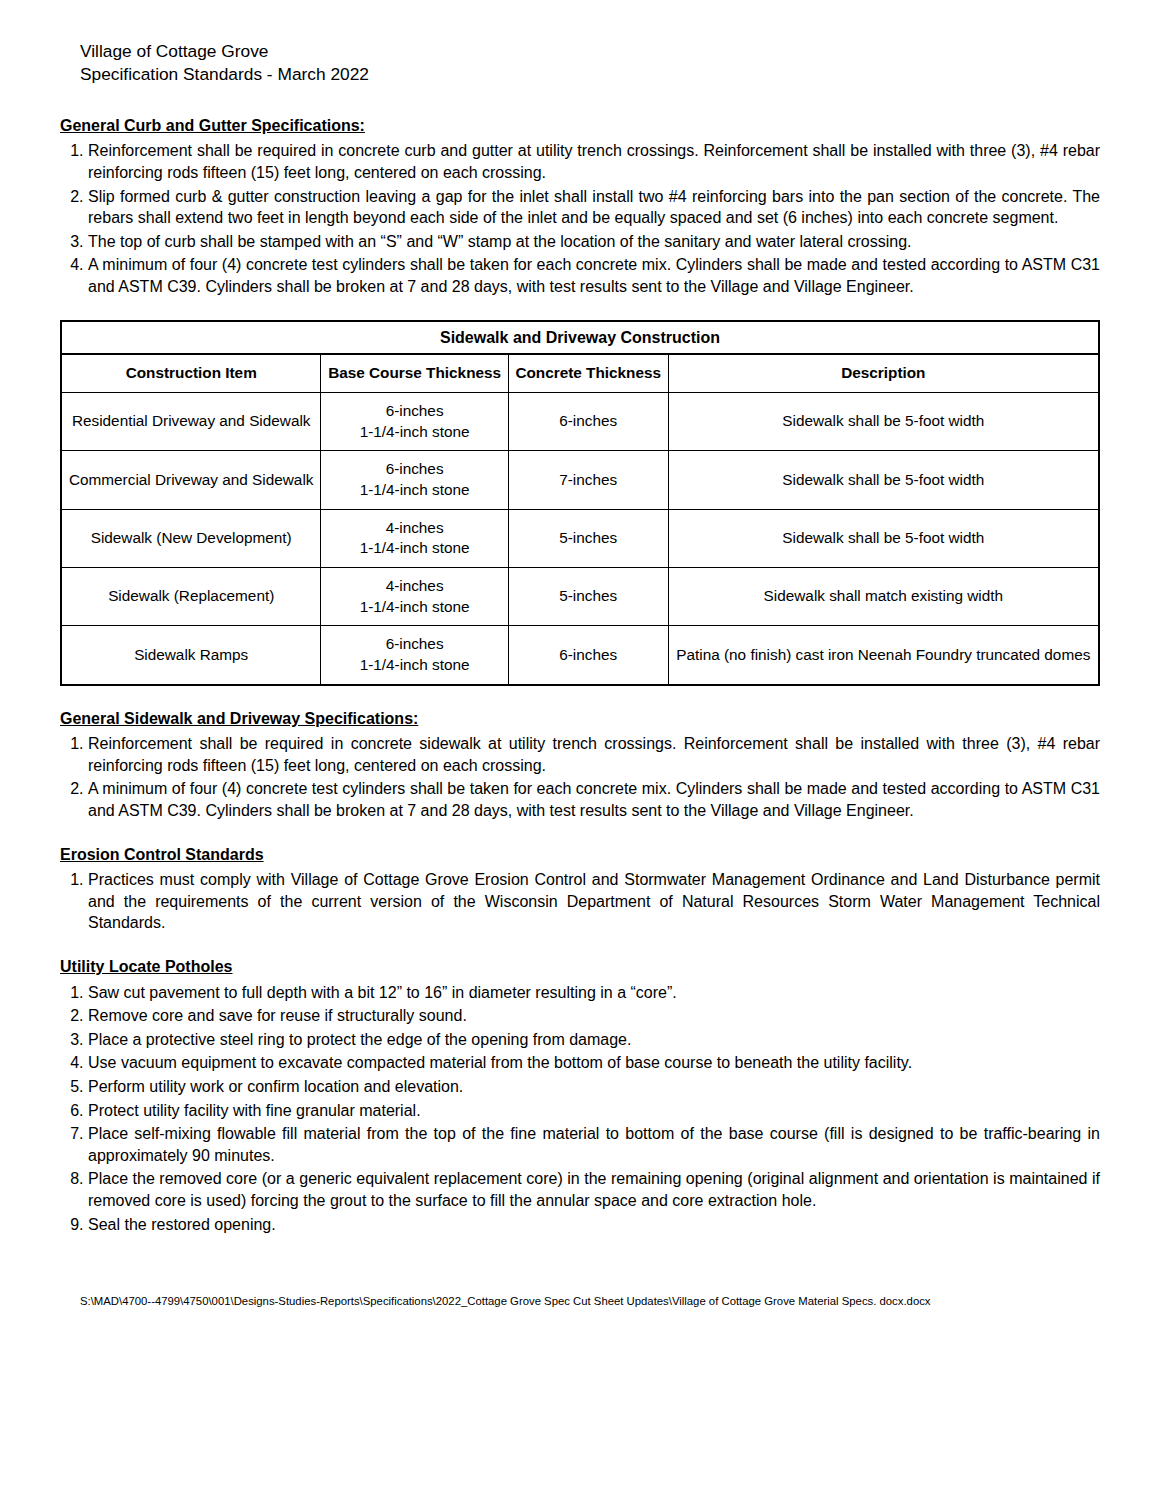Village of Cottage Grove
Specification Standards - March 2022
General Curb and Gutter Specifications:
Reinforcement shall be required in concrete curb and gutter at utility trench crossings. Reinforcement shall be installed with three (3), #4 rebar reinforcing rods fifteen (15) feet long, centered on each crossing.
Slip formed curb & gutter construction leaving a gap for the inlet shall install two #4 reinforcing bars into the pan section of the concrete. The rebars shall extend two feet in length beyond each side of the inlet and be equally spaced and set (6 inches) into each concrete segment.
The top of curb shall be stamped with an “S” and “W” stamp at the location of the sanitary and water lateral crossing.
A minimum of four (4) concrete test cylinders shall be taken for each concrete mix. Cylinders shall be made and tested according to ASTM C31 and ASTM C39. Cylinders shall be broken at 7 and 28 days, with test results sent to the Village and Village Engineer.
Sidewalk and Driveway Construction
| Construction Item | Base Course Thickness | Concrete Thickness | Description |
| --- | --- | --- | --- |
| Residential Driveway and Sidewalk | 6-inches 1-1/4-inch stone | 6-inches | Sidewalk shall be 5-foot width |
| Commercial Driveway and Sidewalk | 6-inches 1-1/4-inch stone | 7-inches | Sidewalk shall be 5-foot width |
| Sidewalk (New Development) | 4-inches 1-1/4-inch stone | 5-inches | Sidewalk shall be 5-foot width |
| Sidewalk (Replacement) | 4-inches 1-1/4-inch stone | 5-inches | Sidewalk shall match existing width |
| Sidewalk Ramps | 6-inches 1-1/4-inch stone | 6-inches | Patina (no finish) cast iron Neenah Foundry truncated domes |
General Sidewalk and Driveway Specifications:
Reinforcement shall be required in concrete sidewalk at utility trench crossings. Reinforcement shall be installed with three (3), #4 rebar reinforcing rods fifteen (15) feet long, centered on each crossing.
A minimum of four (4) concrete test cylinders shall be taken for each concrete mix. Cylinders shall be made and tested according to ASTM C31 and ASTM C39. Cylinders shall be broken at 7 and 28 days, with test results sent to the Village and Village Engineer.
Erosion Control Standards
Practices must comply with Village of Cottage Grove Erosion Control and Stormwater Management Ordinance and Land Disturbance permit and the requirements of the current version of the Wisconsin Department of Natural Resources Storm Water Management Technical Standards.
Utility Locate Potholes
Saw cut pavement to full depth with a bit 12” to 16” in diameter resulting in a “core”.
Remove core and save for reuse if structurally sound.
Place a protective steel ring to protect the edge of the opening from damage.
Use vacuum equipment to excavate compacted material from the bottom of base course to beneath the utility facility.
Perform utility work or confirm location and elevation.
Protect utility facility with fine granular material.
Place self-mixing flowable fill material from the top of the fine material to bottom of the base course (fill is designed to be traffic-bearing in approximately 90 minutes.
Place the removed core (or a generic equivalent replacement core) in the remaining opening (original alignment and orientation is maintained if removed core is used) forcing the grout to the surface to fill the annular space and core extraction hole.
Seal the restored opening.
S:\MAD\4700--4799\4750\001\Designs-Studies-Reports\Specifications\2022_Cottage Grove Spec Cut Sheet Updates\Village of Cottage Grove Material Specs. docx.docx